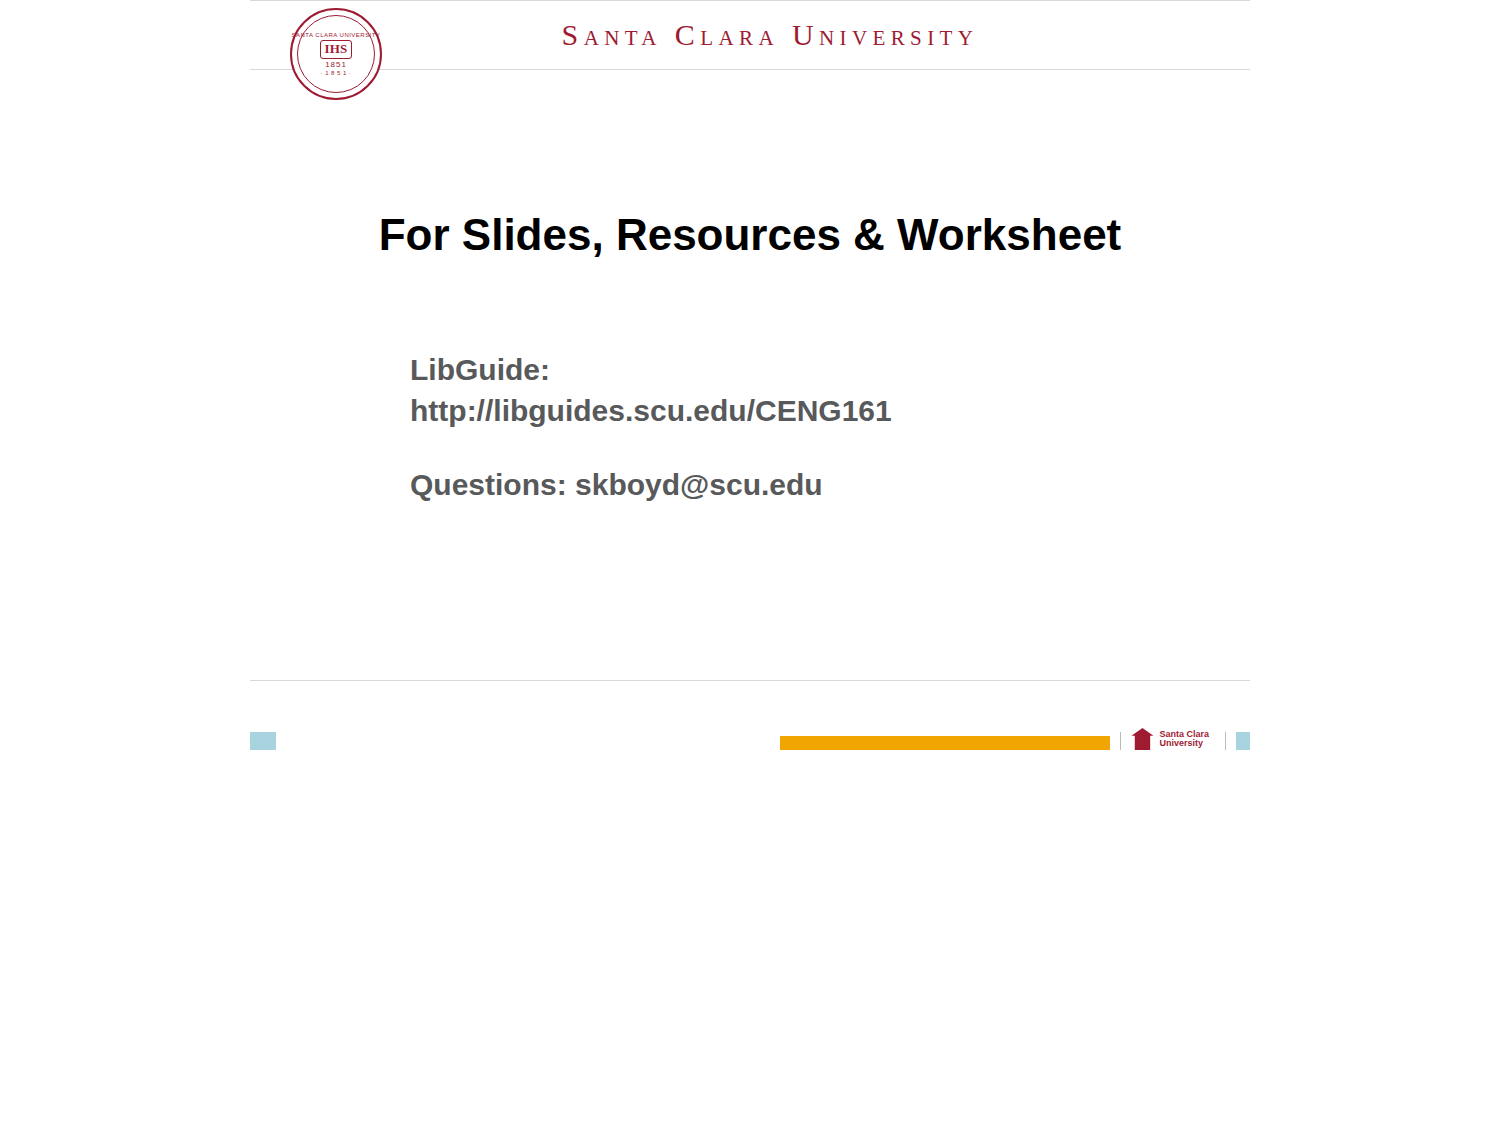SANTA CLARA UNIVERSITY IHS 1851 · 1 8 5 1 ·
Santa Clara University
For Slides, Resources & Worksheet
LibGuide:
http://libguides.scu.edu/CENG161
Questions: skboyd@scu.edu
Santa Clara
University